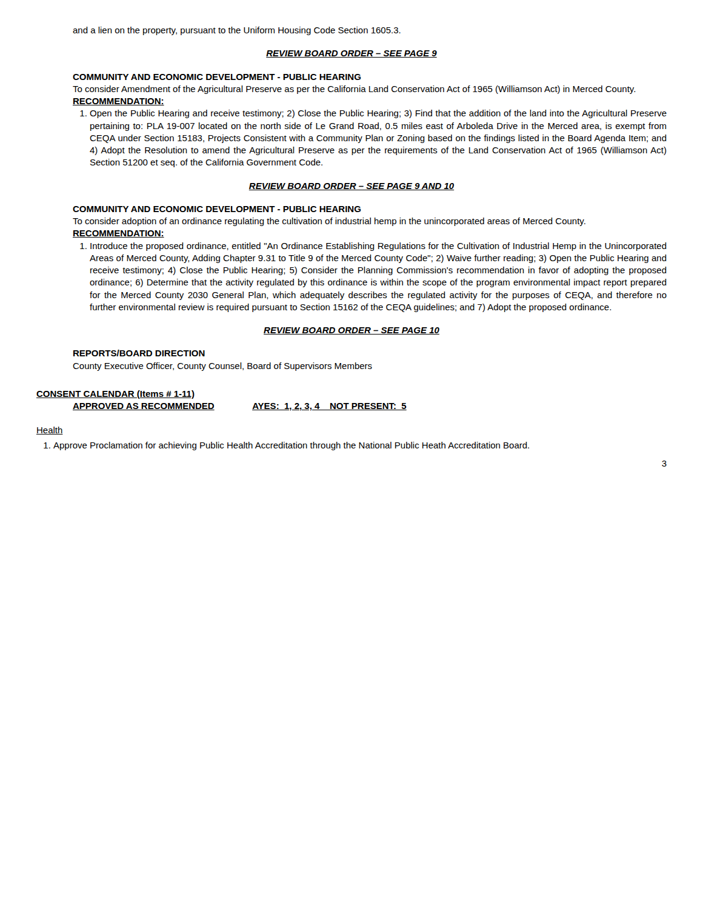and a lien on the property, pursuant to the Uniform Housing Code Section 1605.3.
REVIEW BOARD ORDER – SEE PAGE 9
COMMUNITY AND ECONOMIC DEVELOPMENT - PUBLIC HEARING
To consider Amendment of the Agricultural Preserve as per the California Land Conservation Act of 1965 (Williamson Act) in Merced County.
RECOMMENDATION:
Open the Public Hearing and receive testimony; 2) Close the Public Hearing; 3) Find that the addition of the land into the Agricultural Preserve pertaining to: PLA 19-007 located on the north side of Le Grand Road, 0.5 miles east of Arboleda Drive in the Merced area, is exempt from CEQA under Section 15183, Projects Consistent with a Community Plan or Zoning based on the findings listed in the Board Agenda Item; and 4) Adopt the Resolution to amend the Agricultural Preserve as per the requirements of the Land Conservation Act of 1965 (Williamson Act) Section 51200 et seq. of the California Government Code.
REVIEW BOARD ORDER – SEE PAGE 9 AND 10
COMMUNITY AND ECONOMIC DEVELOPMENT - PUBLIC HEARING
To consider adoption of an ordinance regulating the cultivation of industrial hemp in the unincorporated areas of Merced County.
RECOMMENDATION:
Introduce the proposed ordinance, entitled "An Ordinance Establishing Regulations for the Cultivation of Industrial Hemp in the Unincorporated Areas of Merced County, Adding Chapter 9.31 to Title 9 of the Merced County Code"; 2) Waive further reading; 3) Open the Public Hearing and receive testimony; 4) Close the Public Hearing; 5) Consider the Planning Commission's recommendation in favor of adopting the proposed ordinance; 6) Determine that the activity regulated by this ordinance is within the scope of the program environmental impact report prepared for the Merced County 2030 General Plan, which adequately describes the regulated activity for the purposes of CEQA, and therefore no further environmental review is required pursuant to Section 15162 of the CEQA guidelines; and 7) Adopt the proposed ordinance.
REVIEW BOARD ORDER – SEE PAGE 10
REPORTS/BOARD DIRECTION
County Executive Officer, County Counsel, Board of Supervisors Members
CONSENT CALENDAR (Items # 1-11)
APPROVED AS RECOMMENDED AYES: 1, 2, 3, 4 NOT PRESENT: 5
Health
Approve Proclamation for achieving Public Health Accreditation through the National Public Heath Accreditation Board.
3